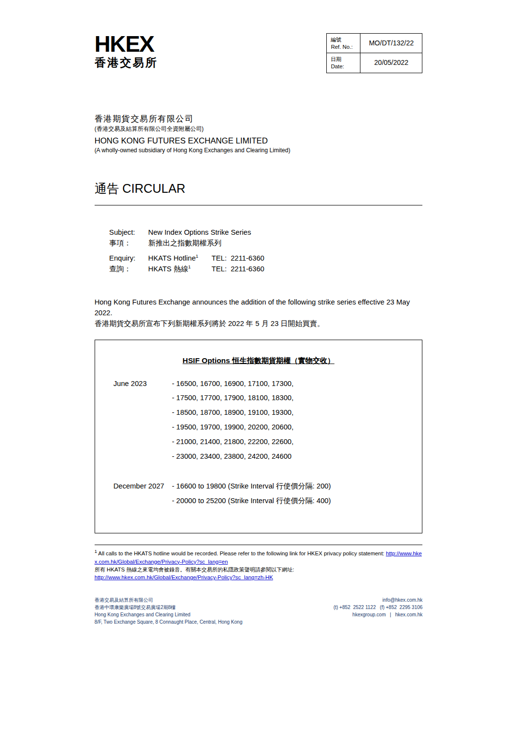HKEX
香港交易所
| 編號 Ref. No.: | MO/DT/132/22 |
| 日期 Date: | 20/05/2022 |
香港期貨交易所有限公司
(香港交易及結算所有限公司全資附屬公司)
HONG KONG FUTURES EXCHANGE LIMITED
(A wholly-owned subsidiary of Hong Kong Exchanges and Clearing Limited)
通告 CIRCULAR
Subject:
New Index Options Strike Series
事項：
新推出之指數期權系列
Enquiry:
HKATS Hotline1 TEL: 2211-6360
查詢：
HKATS 熱線1 TEL: 2211-6360
Hong Kong Futures Exchange announces the addition of the following strike series effective 23 May 2022.
香港期貨交易所宣布下列新期權系列將於 2022 年 5 月 23 日開始買賣。
HSIF Options 恒生指數期貨期權（實物交收）
June 2023
- 16500, 16700, 16900, 17100, 17300,
- 17500, 17700, 17900, 18100, 18300,
- 18500, 18700, 18900, 19100, 19300,
- 19500, 19700, 19900, 20200, 20600,
- 21000, 21400, 21800, 22200, 22600,
- 23000, 23400, 23800, 24200, 24600
December 2027
- 16600 to 19800 (Strike Interval 行使價分隔: 200)
- 20000 to 25200 (Strike Interval 行使價分隔: 400)
1 All calls to the HKATS hotline would be recorded. Please refer to the following link for HKEX privacy policy statement: http://www.hkex.com.hk/Global/Exchange/Privacy-Policy?sc_lang=en
所有 HKATS 熱線之來電均會被錄音。有關本交易所的私隱政策聲明請參閱以下網址:
http://www.hkex.com.hk/Global/Exchange/Privacy-Policy?sc_lang=zh-HK
香港交易及結算所有限公司
香港中環康樂廣場8號交易廣場2期8樓
Hong Kong Exchanges and Clearing Limited
8/F, Two Exchange Square, 8 Connaught Place, Central, Hong Kong
info@hkex.com.hk
(t) +852 2522 1122 (f) +852 2295 3106
hkexgroup.com | hkex.com.hk